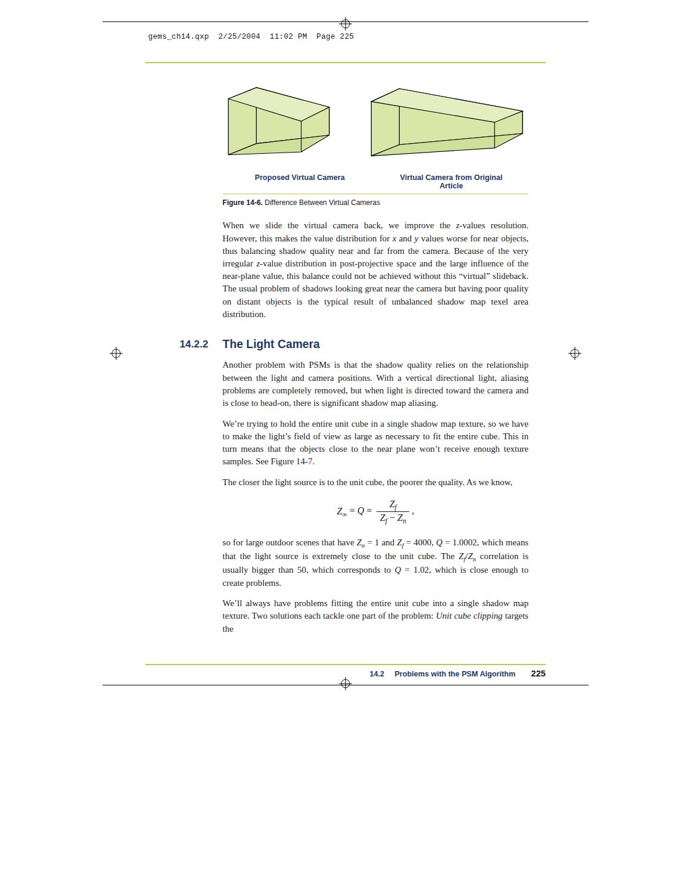gems_ch14.qxp 2/25/2004 11:02 PM Page 225
Proposed Virtual Camera Virtual Camera from Original Article
Figure 14-6. Difference Between Virtual Cameras
When we slide the virtual camera back, we improve the z-values resolution. However, this makes the value distribution for x and y values worse for near objects, thus balancing shadow quality near and far from the camera. Because of the very irregular z-value distribution in post-projective space and the large influence of the near-plane value, this balance could not be achieved without this “virtual” slideback. The usual problem of shadows looking great near the camera but having poor quality on distant objects is the typical result of unbalanced shadow map texel area distribution.
14.2.2 The Light Camera
Another problem with PSMs is that the shadow quality relies on the relationship between the light and camera positions. With a vertical directional light, aliasing problems are completely removed, but when light is directed toward the camera and is close to head-on, there is significant shadow map aliasing.
We’re trying to hold the entire unit cube in a single shadow map texture, so we have to make the light’s field of view as large as necessary to fit the entire cube. This in turn means that the objects close to the near plane won’t receive enough texture samples. See Figure 14-7.
The closer the light source is to the unit cube, the poorer the quality. As we know,
Z∞ = Q = Zf Zf − Zn ,
so for large outdoor scenes that have Zn = 1 and Zf = 4000, Q = 1.0002, which means that the light source is extremely close to the unit cube. The Zf/Zn correlation is usually bigger than 50, which corresponds to Q = 1.02, which is close enough to create problems.
We’ll always have problems fitting the entire unit cube into a single shadow map texture. Two solutions each tackle one part of the problem: Unit cube clipping targets the
14.2 Problems with the PSM Algorithm 225